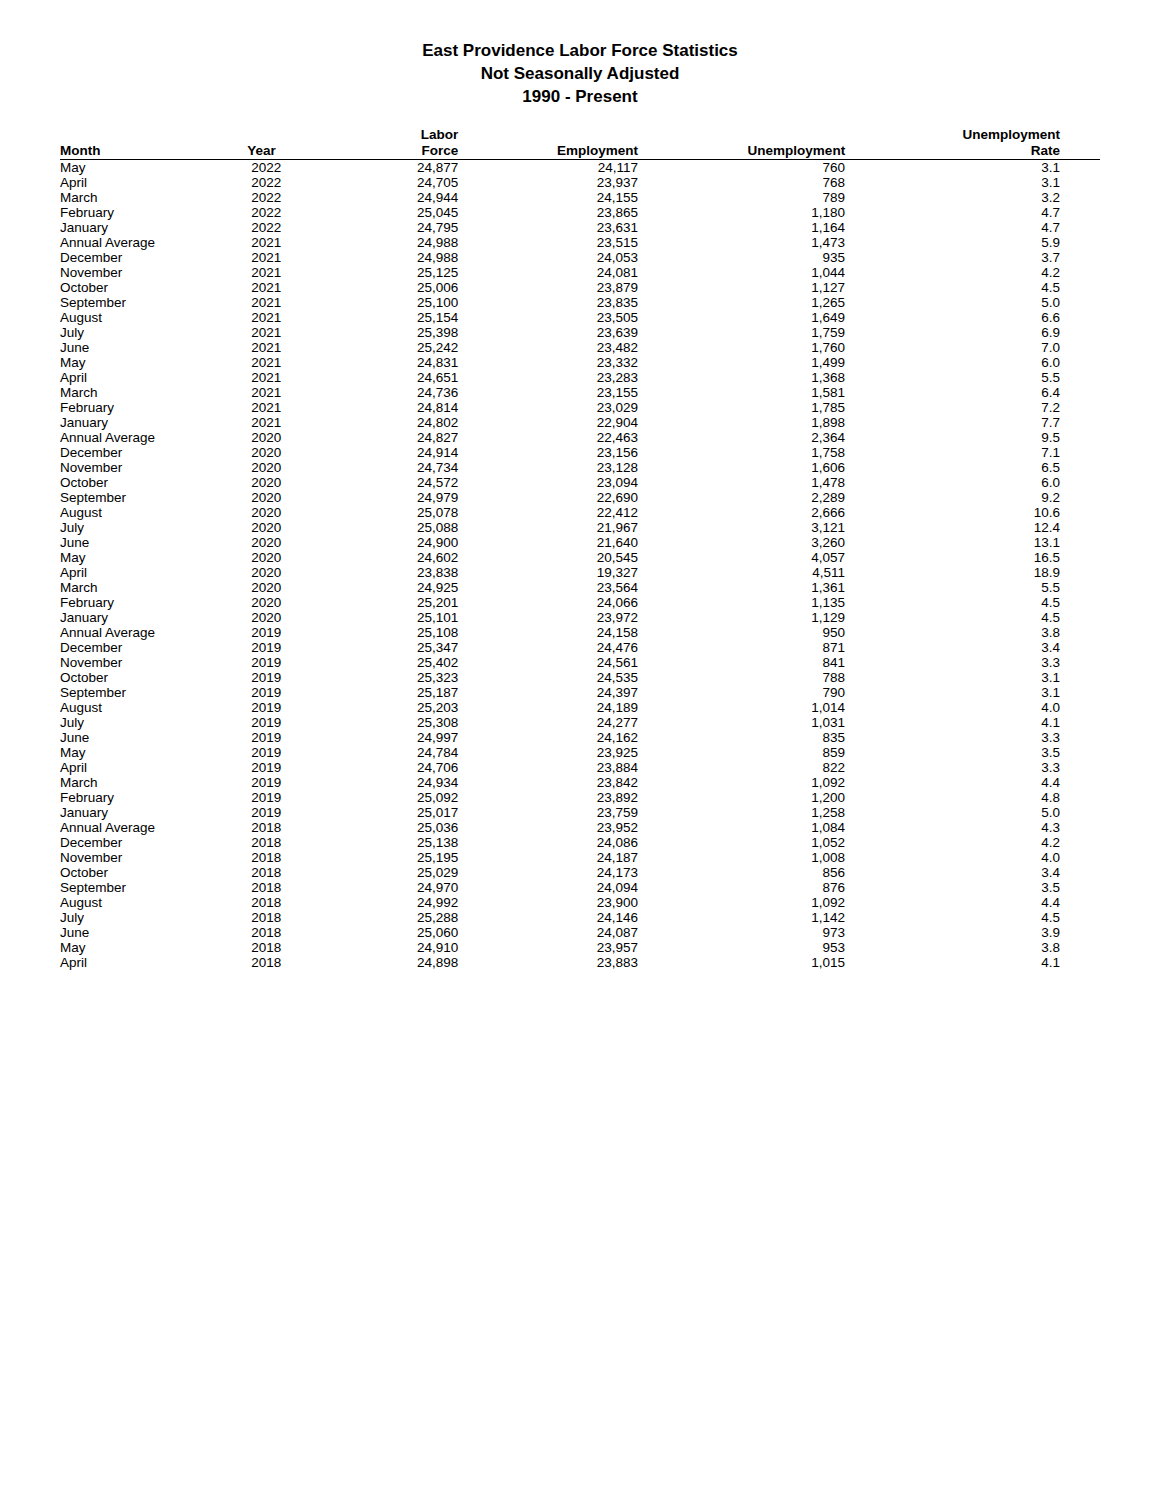East Providence Labor Force Statistics
Not Seasonally Adjusted
1990 - Present
| | | Labor | | | Unemployment |
| --- | --- | --- | --- | --- | --- |
| Month | Year | Force | Employment | Unemployment | Rate |
| May | 2022 | 24,877 | 24,117 | 760 | 3.1 |
| April | 2022 | 24,705 | 23,937 | 768 | 3.1 |
| March | 2022 | 24,944 | 24,155 | 789 | 3.2 |
| February | 2022 | 25,045 | 23,865 | 1,180 | 4.7 |
| January | 2022 | 24,795 | 23,631 | 1,164 | 4.7 |
| Annual Average | 2021 | 24,988 | 23,515 | 1,473 | 5.9 |
| December | 2021 | 24,988 | 24,053 | 935 | 3.7 |
| November | 2021 | 25,125 | 24,081 | 1,044 | 4.2 |
| October | 2021 | 25,006 | 23,879 | 1,127 | 4.5 |
| September | 2021 | 25,100 | 23,835 | 1,265 | 5.0 |
| August | 2021 | 25,154 | 23,505 | 1,649 | 6.6 |
| July | 2021 | 25,398 | 23,639 | 1,759 | 6.9 |
| June | 2021 | 25,242 | 23,482 | 1,760 | 7.0 |
| May | 2021 | 24,831 | 23,332 | 1,499 | 6.0 |
| April | 2021 | 24,651 | 23,283 | 1,368 | 5.5 |
| March | 2021 | 24,736 | 23,155 | 1,581 | 6.4 |
| February | 2021 | 24,814 | 23,029 | 1,785 | 7.2 |
| January | 2021 | 24,802 | 22,904 | 1,898 | 7.7 |
| Annual Average | 2020 | 24,827 | 22,463 | 2,364 | 9.5 |
| December | 2020 | 24,914 | 23,156 | 1,758 | 7.1 |
| November | 2020 | 24,734 | 23,128 | 1,606 | 6.5 |
| October | 2020 | 24,572 | 23,094 | 1,478 | 6.0 |
| September | 2020 | 24,979 | 22,690 | 2,289 | 9.2 |
| August | 2020 | 25,078 | 22,412 | 2,666 | 10.6 |
| July | 2020 | 25,088 | 21,967 | 3,121 | 12.4 |
| June | 2020 | 24,900 | 21,640 | 3,260 | 13.1 |
| May | 2020 | 24,602 | 20,545 | 4,057 | 16.5 |
| April | 2020 | 23,838 | 19,327 | 4,511 | 18.9 |
| March | 2020 | 24,925 | 23,564 | 1,361 | 5.5 |
| February | 2020 | 25,201 | 24,066 | 1,135 | 4.5 |
| January | 2020 | 25,101 | 23,972 | 1,129 | 4.5 |
| Annual Average | 2019 | 25,108 | 24,158 | 950 | 3.8 |
| December | 2019 | 25,347 | 24,476 | 871 | 3.4 |
| November | 2019 | 25,402 | 24,561 | 841 | 3.3 |
| October | 2019 | 25,323 | 24,535 | 788 | 3.1 |
| September | 2019 | 25,187 | 24,397 | 790 | 3.1 |
| August | 2019 | 25,203 | 24,189 | 1,014 | 4.0 |
| July | 2019 | 25,308 | 24,277 | 1,031 | 4.1 |
| June | 2019 | 24,997 | 24,162 | 835 | 3.3 |
| May | 2019 | 24,784 | 23,925 | 859 | 3.5 |
| April | 2019 | 24,706 | 23,884 | 822 | 3.3 |
| March | 2019 | 24,934 | 23,842 | 1,092 | 4.4 |
| February | 2019 | 25,092 | 23,892 | 1,200 | 4.8 |
| January | 2019 | 25,017 | 23,759 | 1,258 | 5.0 |
| Annual Average | 2018 | 25,036 | 23,952 | 1,084 | 4.3 |
| December | 2018 | 25,138 | 24,086 | 1,052 | 4.2 |
| November | 2018 | 25,195 | 24,187 | 1,008 | 4.0 |
| October | 2018 | 25,029 | 24,173 | 856 | 3.4 |
| September | 2018 | 24,970 | 24,094 | 876 | 3.5 |
| August | 2018 | 24,992 | 23,900 | 1,092 | 4.4 |
| July | 2018 | 25,288 | 24,146 | 1,142 | 4.5 |
| June | 2018 | 25,060 | 24,087 | 973 | 3.9 |
| May | 2018 | 24,910 | 23,957 | 953 | 3.8 |
| April | 2018 | 24,898 | 23,883 | 1,015 | 4.1 |